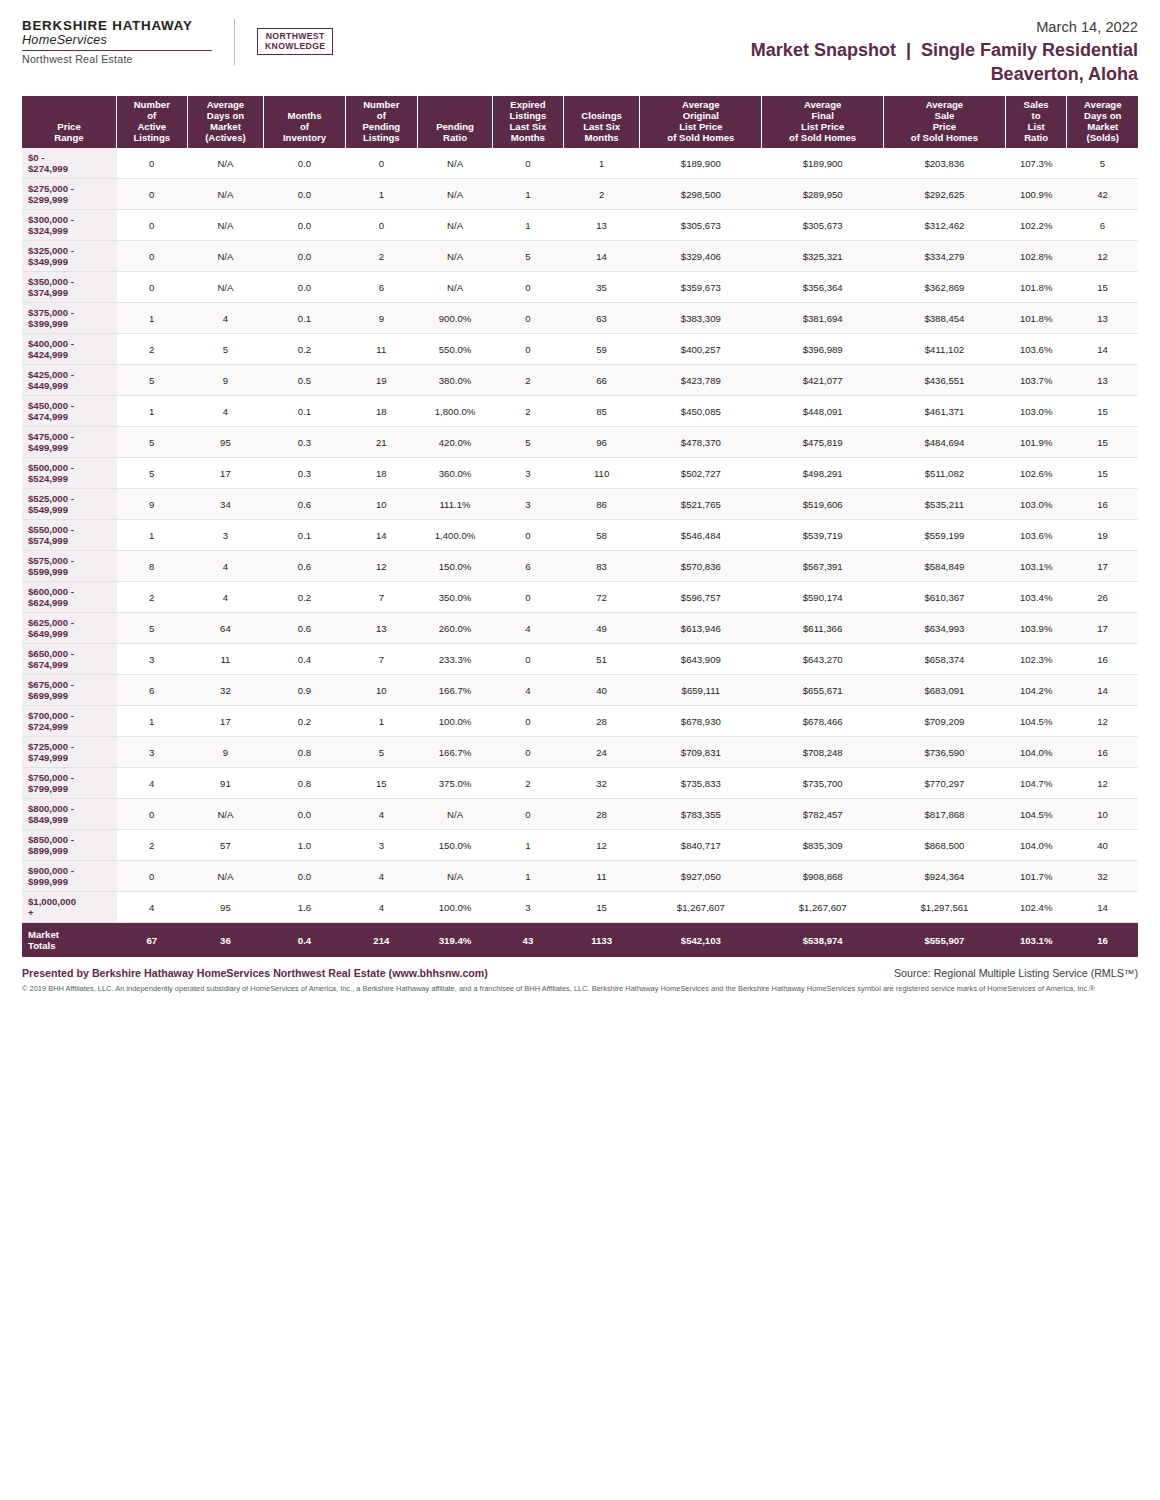BERKSHIRE HATHAWAY
HomeServices
Northwest Real Estate
NORTHWEST
KNOWLEDGE
March 14, 2022
Market Snapshot | Single Family Residential
Beaverton, Aloha
| Price Range | Number of Active Listings | Average Days on Market (Actives) | Months of Inventory | Number of Pending Listings | Pending Ratio | Expired Listings Last Six Months | Closings Last Six Months | Average Original List Price of Sold Homes | Average Final List Price of Sold Homes | Average Sale Price of Sold Homes | Sales to List Ratio | Average Days on Market (Solds) |
| --- | --- | --- | --- | --- | --- | --- | --- | --- | --- | --- | --- | --- |
| $0 - $274,999 | 0 | N/A | 0.0 | 0 | N/A | 0 | 1 | $189,900 | $189,900 | $203,836 | 107.3% | 5 |
| $275,000 - $299,999 | 0 | N/A | 0.0 | 1 | N/A | 1 | 2 | $298,500 | $289,950 | $292,625 | 100.9% | 42 |
| $300,000 - $324,999 | 0 | N/A | 0.0 | 0 | N/A | 1 | 13 | $305,673 | $305,673 | $312,462 | 102.2% | 6 |
| $325,000 - $349,999 | 0 | N/A | 0.0 | 2 | N/A | 5 | 14 | $329,406 | $325,321 | $334,279 | 102.8% | 12 |
| $350,000 - $374,999 | 0 | N/A | 0.0 | 6 | N/A | 0 | 35 | $359,673 | $356,364 | $362,869 | 101.8% | 15 |
| $375,000 - $399,999 | 1 | 4 | 0.1 | 9 | 900.0% | 0 | 63 | $383,309 | $381,694 | $388,454 | 101.8% | 13 |
| $400,000 - $424,999 | 2 | 5 | 0.2 | 11 | 550.0% | 0 | 59 | $400,257 | $396,989 | $411,102 | 103.6% | 14 |
| $425,000 - $449,999 | 5 | 9 | 0.5 | 19 | 380.0% | 2 | 66 | $423,789 | $421,077 | $436,551 | 103.7% | 13 |
| $450,000 - $474,999 | 1 | 4 | 0.1 | 18 | 1,800.0% | 2 | 85 | $450,085 | $448,091 | $461,371 | 103.0% | 15 |
| $475,000 - $499,999 | 5 | 95 | 0.3 | 21 | 420.0% | 5 | 96 | $478,370 | $475,819 | $484,694 | 101.9% | 15 |
| $500,000 - $524,999 | 5 | 17 | 0.3 | 18 | 360.0% | 3 | 110 | $502,727 | $498,291 | $511,082 | 102.6% | 15 |
| $525,000 - $549,999 | 9 | 34 | 0.6 | 10 | 111.1% | 3 | 86 | $521,765 | $519,606 | $535,211 | 103.0% | 16 |
| $550,000 - $574,999 | 1 | 3 | 0.1 | 14 | 1,400.0% | 0 | 58 | $546,484 | $539,719 | $559,199 | 103.6% | 19 |
| $575,000 - $599,999 | 8 | 4 | 0.6 | 12 | 150.0% | 6 | 83 | $570,836 | $567,391 | $584,849 | 103.1% | 17 |
| $600,000 - $624,999 | 2 | 4 | 0.2 | 7 | 350.0% | 0 | 72 | $596,757 | $590,174 | $610,367 | 103.4% | 26 |
| $625,000 - $649,999 | 5 | 64 | 0.6 | 13 | 260.0% | 4 | 49 | $613,946 | $611,366 | $634,993 | 103.9% | 17 |
| $650,000 - $674,999 | 3 | 11 | 0.4 | 7 | 233.3% | 0 | 51 | $643,909 | $643,270 | $658,374 | 102.3% | 16 |
| $675,000 - $699,999 | 6 | 32 | 0.9 | 10 | 166.7% | 4 | 40 | $659,111 | $655,671 | $683,091 | 104.2% | 14 |
| $700,000 - $724,999 | 1 | 17 | 0.2 | 1 | 100.0% | 0 | 28 | $678,930 | $678,466 | $709,209 | 104.5% | 12 |
| $725,000 - $749,999 | 3 | 9 | 0.8 | 5 | 166.7% | 0 | 24 | $709,831 | $708,248 | $736,590 | 104.0% | 16 |
| $750,000 - $799,999 | 4 | 91 | 0.8 | 15 | 375.0% | 2 | 32 | $735,833 | $735,700 | $770,297 | 104.7% | 12 |
| $800,000 - $849,999 | 0 | N/A | 0.0 | 4 | N/A | 0 | 28 | $783,355 | $782,457 | $817,868 | 104.5% | 10 |
| $850,000 - $899,999 | 2 | 57 | 1.0 | 3 | 150.0% | 1 | 12 | $840,717 | $835,309 | $868,500 | 104.0% | 40 |
| $900,000 - $999,999 | 0 | N/A | 0.0 | 4 | N/A | 1 | 11 | $927,050 | $908,868 | $924,364 | 101.7% | 32 |
| $1,000,000 + | 4 | 95 | 1.6 | 4 | 100.0% | 3 | 15 | $1,267,607 | $1,267,607 | $1,297,561 | 102.4% | 14 |
| Market Totals | 67 | 36 | 0.4 | 214 | 319.4% | 43 | 1133 | $542,103 | $538,974 | $555,907 | 103.1% | 16 |
Presented by Berkshire Hathaway HomeServices Northwest Real Estate (www.bhhsnw.com)
Source: Regional Multiple Listing Service (RMLS™)
© 2019 BHH Affiliates, LLC. An independently operated subsidiary of HomeServices of America, Inc., a Berkshire Hathaway affiliate, and a franchisee of BHH Affiliates, LLC. Berkshire Hathaway HomeServices and the Berkshire Hathaway HomeServices symbol are registered service marks of HomeServices of America, Inc.®